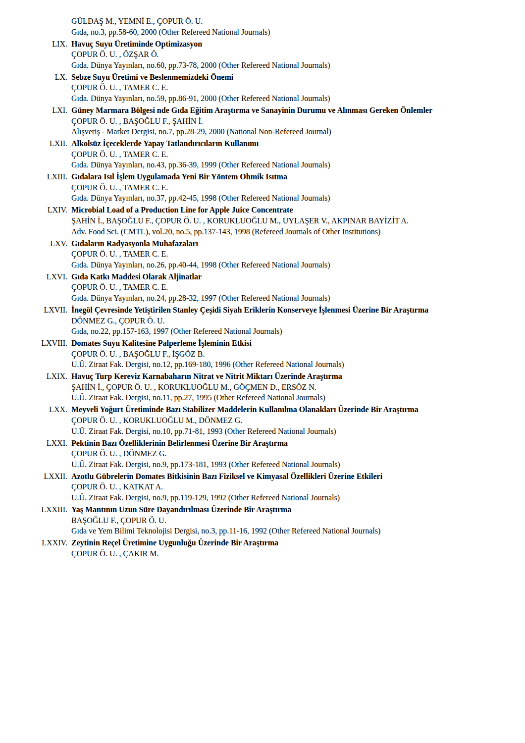GÜLDAŞ M., YEMNİ E., ÇOPUR Ö. U.
Gıda, no.3, pp.58-60, 2000 (Other Refereed National Journals)
LIX.
Havuç Suyu Üretiminde Optimizasyon
ÇOPUR Ö. U. , ÖZŞAR Ö.
Gıda. Dünya Yayınları, no.60, pp.73-78, 2000 (Other Refereed National Journals)
LX.
Sebze Suyu Üretimi ve Beslenmemizdeki Önemi
ÇOPUR Ö. U. , TAMER C. E.
Gıda. Dünya Yayınları, no.59, pp.86-91, 2000 (Other Refereed National Journals)
LXI.
Güney Marmara Bölgesi nde Gıda Eğitim Araştırma ve Sanayinin Durumu ve Alınması Gereken Önlemler
ÇOPUR Ö. U. , BAŞOĞLU F., ŞAHİN İ.
Alışveriş - Market Dergisi, no.7, pp.28-29, 2000 (National Non-Refereed Journal)
LXII.
Alkolsüz İçeceklerde Yapay Tatlandırıcıların Kullanımı
ÇOPUR Ö. U. , TAMER C. E.
Gıda. Dünya Yayınları, no.43, pp.36-39, 1999 (Other Refereed National Journals)
LXIII.
Gıdalara Isıl İşlem Uygulamada Yeni Bir Yöntem Ohmik Isıtma
ÇOPUR Ö. U. , TAMER C. E.
Gıda. Dünya Yayınları, no.37, pp.42-45, 1998 (Other Refereed National Journals)
LXIV.
Microbial Load of a Production Line for Apple Juice Concentrate
ŞAHİN İ., BAŞOĞLU F., ÇOPUR Ö. U. , KORUKLUOĞLU M., UYLAŞER V., AKPINAR BAYİZİT A.
Adv. Food Sci. (CMTL), vol.20, no.5, pp.137-143, 1998 (Refereed Journals of Other Institutions)
LXV.
Gıdaların Radyasyonla Muhafazaları
ÇOPUR Ö. U. , TAMER C. E.
Gıda. Dünya Yayınları, no.26, pp.40-44, 1998 (Other Refereed National Journals)
LXVI.
Gıda Katkı Maddesi Olarak Aljinatlar
ÇOPUR Ö. U. , TAMER C. E.
Gıda. Dünya Yayınları, no.24, pp.28-32, 1997 (Other Refereed National Journals)
LXVII.
İnegöl Çevresinde Yetiştirilen Stanley Çeşidi Siyah Eriklerin Konserveye İşlenmesi Üzerine Bir Araştırma
DÖNMEZ G., ÇOPUR Ö. U.
Gıda, no.22, pp.157-163, 1997 (Other Refereed National Journals)
LXVIII.
Domates Suyu Kalitesine Palperleme İşleminin Etkisi
ÇOPUR Ö. U. , BAŞOĞLU F., İŞGÖZ B.
U.Ü. Ziraat Fak. Dergisi, no.12, pp.169-180, 1996 (Other Refereed National Journals)
LXIX.
Havuç Turp Kereviz Karnabaharın Nitrat ve Nitrit Miktarı Üzerinde Araştırma
ŞAHİN İ., ÇOPUR Ö. U. , KORUKLUOĞLU M., GÖÇMEN D., ERSÖZ N.
U.Ü. Ziraat Fak. Dergisi, no.11, pp.27, 1995 (Other Refereed National Journals)
LXX.
Meyveli Yoğurt Üretiminde Bazı Stabilizer Maddelerin Kullanılma Olanakları Üzerinde Bir Araştırma
ÇOPUR Ö. U. , KORUKLUOĞLU M., DÖNMEZ G.
U.Ü. Ziraat Fak. Dergisi, no.10, pp.71-81, 1993 (Other Refereed National Journals)
LXXI.
Pektinin Bazı Özelliklerinin Belirlenmesi Üzerine Bir Araştırma
ÇOPUR Ö. U. , DÖNMEZ G.
U.Ü. Ziraat Fak. Dergisi, no.9, pp.173-181, 1993 (Other Refereed National Journals)
LXXII.
Azotlu Gübrelerin Domates Bitkisinin Bazı Fiziksel ve Kimyasal Özellikleri Üzerine Etkileri
ÇOPUR Ö. U. , KATKAT A.
U.Ü. Ziraat Fak. Dergisi, no.9, pp.119-129, 1992 (Other Refereed National Journals)
LXXIII.
Yaş Mantının Uzun Süre Dayandırılması Üzerinde Bir Araştırma
BAŞOĞLU F., ÇOPUR Ö. U.
Gıda ve Yem Bilimi Teknolojisi Dergisi, no.3, pp.11-16, 1992 (Other Refereed National Journals)
LXXIV.
Zeytinin Reçel Üretimine Uygunluğu Üzerinde Bir Araştırma
ÇOPUR Ö. U. , ÇAKIR M.